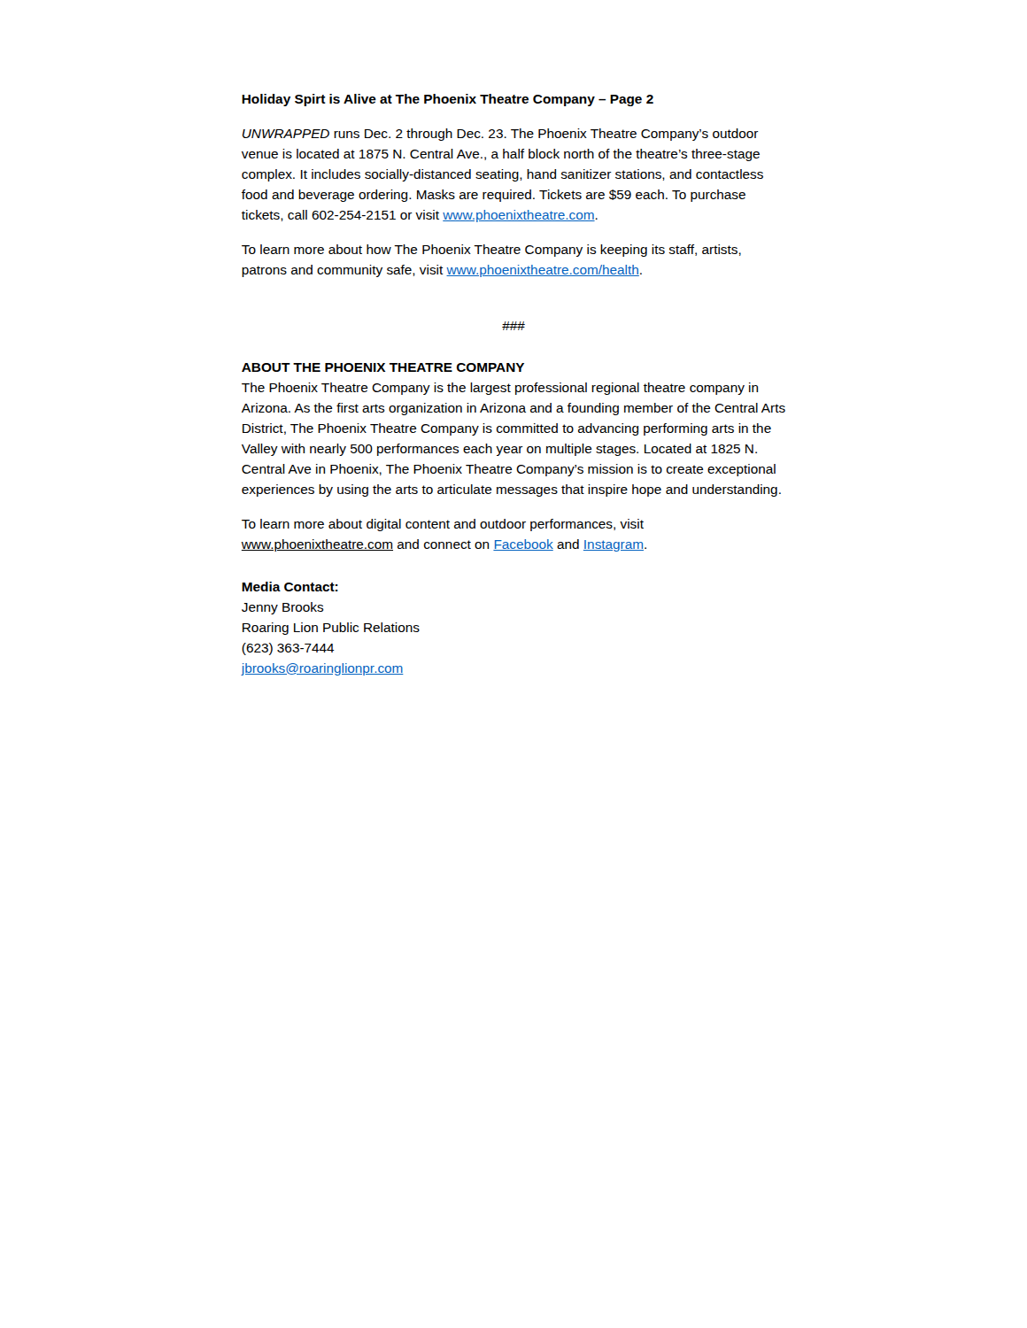Holiday Spirt is Alive at The Phoenix Theatre Company – Page 2
UNWRAPPED runs Dec. 2 through Dec. 23. The Phoenix Theatre Company’s outdoor venue is located at 1875 N. Central Ave., a half block north of the theatre’s three-stage complex. It includes socially-distanced seating, hand sanitizer stations, and contactless food and beverage ordering. Masks are required. Tickets are $59 each. To purchase tickets, call 602-254-2151 or visit www.phoenixtheatre.com.
To learn more about how The Phoenix Theatre Company is keeping its staff, artists, patrons and community safe, visit www.phoenixtheatre.com/health.
###
ABOUT THE PHOENIX THEATRE COMPANY
The Phoenix Theatre Company is the largest professional regional theatre company in Arizona. As the first arts organization in Arizona and a founding member of the Central Arts District, The Phoenix Theatre Company is committed to advancing performing arts in the Valley with nearly 500 performances each year on multiple stages. Located at 1825 N. Central Ave in Phoenix, The Phoenix Theatre Company’s mission is to create exceptional experiences by using the arts to articulate messages that inspire hope and understanding.
To learn more about digital content and outdoor performances, visit www.phoenixtheatre.com and connect on Facebook and Instagram.
Media Contact:
Jenny Brooks
Roaring Lion Public Relations
(623) 363-7444
jbrooks@roaringlionpr.com